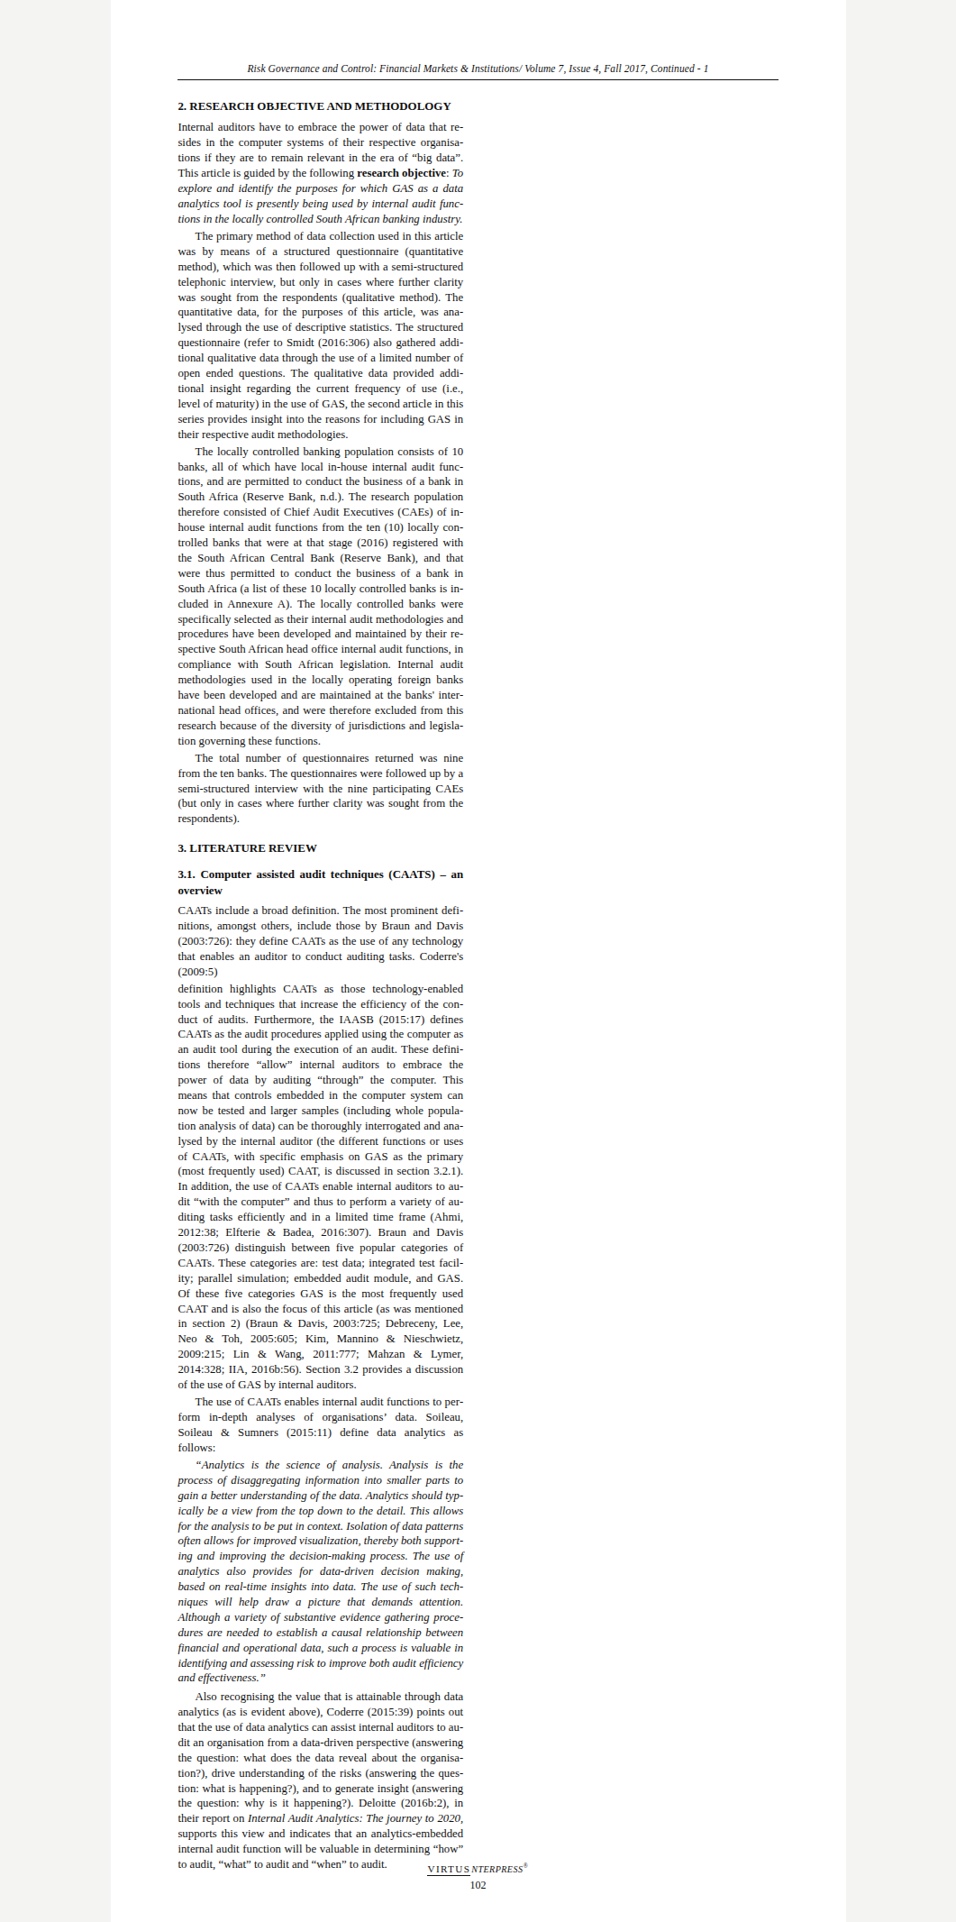Risk Governance and Control: Financial Markets & Institutions/ Volume 7, Issue 4, Fall 2017, Continued - 1
2. RESEARCH OBJECTIVE AND METHODOLOGY
Internal auditors have to embrace the power of data that resides in the computer systems of their respective organisations if they are to remain relevant in the era of “big data”. This article is guided by the following research objective: To explore and identify the purposes for which GAS as a data analytics tool is presently being used by internal audit functions in the locally controlled South African banking industry.
The primary method of data collection used in this article was by means of a structured questionnaire (quantitative method), which was then followed up with a semi-structured telephonic interview, but only in cases where further clarity was sought from the respondents (qualitative method). The quantitative data, for the purposes of this article, was analysed through the use of descriptive statistics. The structured questionnaire (refer to Smidt (2016:306) also gathered additional qualitative data through the use of a limited number of open ended questions. The qualitative data provided additional insight regarding the current frequency of use (i.e., level of maturity) in the use of GAS, the second article in this series provides insight into the reasons for including GAS in their respective audit methodologies.
The locally controlled banking population consists of 10 banks, all of which have local in-house internal audit functions, and are permitted to conduct the business of a bank in South Africa (Reserve Bank, n.d.). The research population therefore consisted of Chief Audit Executives (CAEs) of in-house internal audit functions from the ten (10) locally controlled banks that were at that stage (2016) registered with the South African Central Bank (Reserve Bank), and that were thus permitted to conduct the business of a bank in South Africa (a list of these 10 locally controlled banks is included in Annexure A). The locally controlled banks were specifically selected as their internal audit methodologies and procedures have been developed and maintained by their respective South African head office internal audit functions, in compliance with South African legislation. Internal audit methodologies used in the locally operating foreign banks have been developed and are maintained at the banks' international head offices, and were therefore excluded from this research because of the diversity of jurisdictions and legislation governing these functions.
The total number of questionnaires returned was nine from the ten banks. The questionnaires were followed up by a semi-structured interview with the nine participating CAEs (but only in cases where further clarity was sought from the respondents).
3. LITERATURE REVIEW
3.1. Computer assisted audit techniques (CAATS) – an overview
CAATs include a broad definition. The most prominent definitions, amongst others, include those by Braun and Davis (2003:726): they define CAATs as the use of any technology that enables an auditor to conduct auditing tasks. Coderre's (2009:5)
definition highlights CAATs as those technology-enabled tools and techniques that increase the efficiency of the conduct of audits. Furthermore, the IAASB (2015:17) defines CAATs as the audit procedures applied using the computer as an audit tool during the execution of an audit. These definitions therefore “allow” internal auditors to embrace the power of data by auditing “through” the computer. This means that controls embedded in the computer system can now be tested and larger samples (including whole population analysis of data) can be thoroughly interrogated and analysed by the internal auditor (the different functions or uses of CAATs, with specific emphasis on GAS as the primary (most frequently used) CAAT, is discussed in section 3.2.1). In addition, the use of CAATs enable internal auditors to audit “with the computer” and thus to perform a variety of auditing tasks efficiently and in a limited time frame (Ahmi, 2012:38; Elfterie & Badea, 2016:307). Braun and Davis (2003:726) distinguish between five popular categories of CAATs. These categories are: test data; integrated test facility; parallel simulation; embedded audit module, and GAS. Of these five categories GAS is the most frequently used CAAT and is also the focus of this article (as was mentioned in section 2) (Braun & Davis, 2003:725; Debreceny, Lee, Neo & Toh, 2005:605; Kim, Mannino & Nieschwietz, 2009:215; Lin & Wang, 2011:777; Mahzan & Lymer, 2014:328; IIA, 2016b:56). Section 3.2 provides a discussion of the use of GAS by internal auditors.
The use of CAATs enables internal audit functions to perform in-depth analyses of organisations’ data. Soileau, Soileau & Sumners (2015:11) define data analytics as follows:
“Analytics is the science of analysis. Analysis is the process of disaggregating information into smaller parts to gain a better understanding of the data. Analytics should typically be a view from the top down to the detail. This allows for the analysis to be put in context. Isolation of data patterns often allows for improved visualization, thereby both supporting and improving the decision-making process. The use of analytics also provides for data-driven decision making, based on real-time insights into data. The use of such techniques will help draw a picture that demands attention. Although a variety of substantive evidence gathering procedures are needed to establish a causal relationship between financial and operational data, such a process is valuable in identifying and assessing risk to improve both audit efficiency and effectiveness.”
Also recognising the value that is attainable through data analytics (as is evident above), Coderre (2015:39) points out that the use of data analytics can assist internal auditors to audit an organisation from a data-driven perspective (answering the question: what does the data reveal about the organisation?), drive understanding of the risks (answering the question: what is happening?), and to generate insight (answering the question: why is it happening?). Deloitte (2016b:2), in their report on Internal Audit Analytics: The journey to 2020, supports this view and indicates that an analytics-embedded internal audit function will be valuable in determining “how” to audit, “what” to audit and “when” to audit.
VIRTUS NTERPRESS®
102